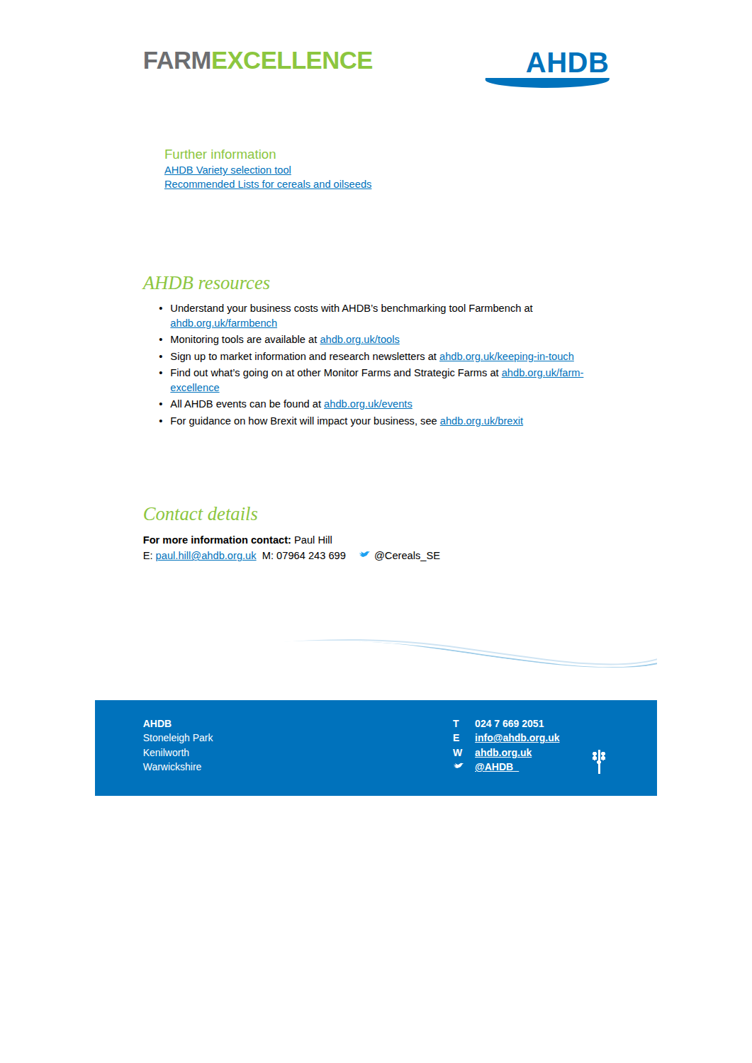FARM EXCELLENCE
AHDB
Further information
AHDB Variety selection tool Recommended Lists for cereals and oilseeds
AHDB resources
Understand your business costs with AHDB’s benchmarking tool Farmbench at ahdb.org.uk/farmbench
Monitoring tools are available at ahdb.org.uk/tools
Sign up to market information and research newsletters at ahdb.org.uk/keeping-in-touch
Find out what’s going on at other Monitor Farms and Strategic Farms at ahdb.org.uk/farm-excellence
All AHDB events can be found at ahdb.org.uk/events
For guidance on how Brexit will impact your business, see ahdb.org.uk/brexit
Contact details
For more information contact: Paul Hill
E: paul.hill@ahdb.org.uk M: 07964 243 699 @Cereals_SE
AHDB
Stoneleigh Park
Kenilworth
Warwickshire
T
E
W
024 7 669 2051
info@ahdb.org.uk
ahdb.org.uk
@AHDB_